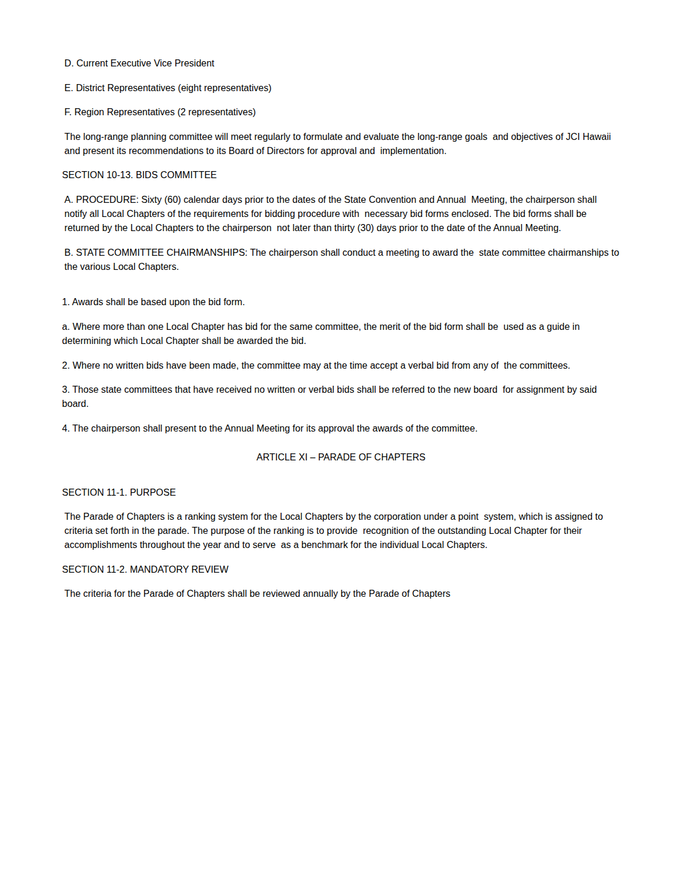D. Current Executive Vice President
E. District Representatives (eight representatives)
F. Region Representatives (2 representatives)
The long-range planning committee will meet regularly to formulate and evaluate the long-range goals and objectives of JCI Hawaii and present its recommendations to its Board of Directors for approval and implementation.
SECTION 10-13. BIDS COMMITTEE
A. PROCEDURE: Sixty (60) calendar days prior to the dates of the State Convention and Annual Meeting, the chairperson shall notify all Local Chapters of the requirements for bidding procedure with necessary bid forms enclosed. The bid forms shall be returned by the Local Chapters to the chairperson not later than thirty (30) days prior to the date of the Annual Meeting.
B. STATE COMMITTEE CHAIRMANSHIPS: The chairperson shall conduct a meeting to award the state committee chairmanships to the various Local Chapters.
1. Awards shall be based upon the bid form.
a. Where more than one Local Chapter has bid for the same committee, the merit of the bid form shall be used as a guide in determining which Local Chapter shall be awarded the bid.
2. Where no written bids have been made, the committee may at the time accept a verbal bid from any of the committees.
3. Those state committees that have received no written or verbal bids shall be referred to the new board for assignment by said board.
4. The chairperson shall present to the Annual Meeting for its approval the awards of the committee.
ARTICLE XI – PARADE OF CHAPTERS
SECTION 11-1. PURPOSE
The Parade of Chapters is a ranking system for the Local Chapters by the corporation under a point system, which is assigned to criteria set forth in the parade. The purpose of the ranking is to provide recognition of the outstanding Local Chapter for their accomplishments throughout the year and to serve as a benchmark for the individual Local Chapters.
SECTION 11-2. MANDATORY REVIEW
The criteria for the Parade of Chapters shall be reviewed annually by the Parade of Chapters